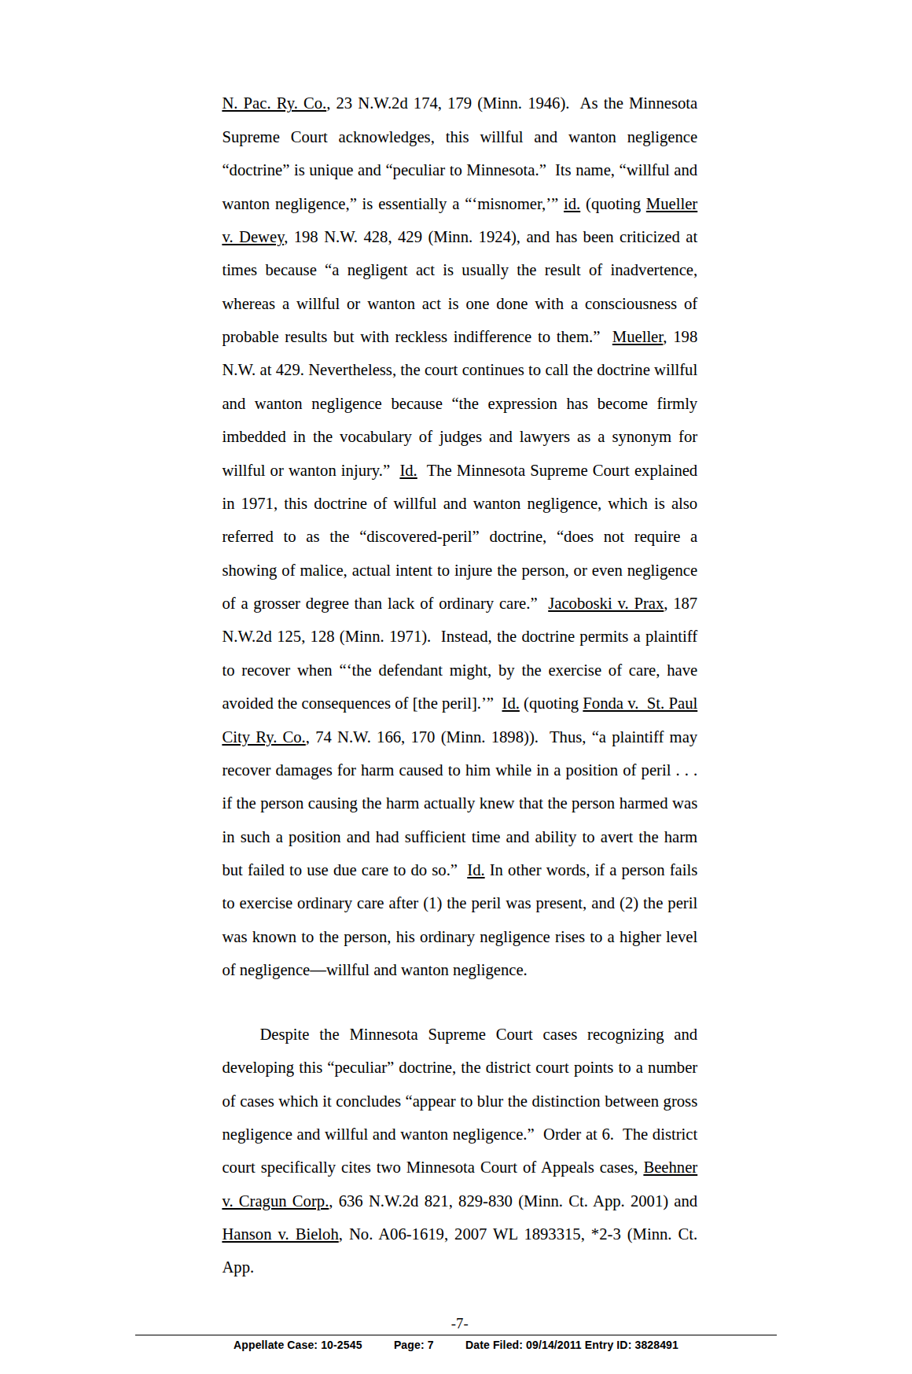N. Pac. Ry. Co., 23 N.W.2d 174, 179 (Minn. 1946). As the Minnesota Supreme Court acknowledges, this willful and wanton negligence “doctrine” is unique and “peculiar to Minnesota.” Its name, “willful and wanton negligence,” is essentially a “‘misnomer,’” id. (quoting Mueller v. Dewey, 198 N.W. 428, 429 (Minn. 1924), and has been criticized at times because “a negligent act is usually the result of inadvertence, whereas a willful or wanton act is one done with a consciousness of probable results but with reckless indifference to them.” Mueller, 198 N.W. at 429. Nevertheless, the court continues to call the doctrine willful and wanton negligence because “the expression has become firmly imbedded in the vocabulary of judges and lawyers as a synonym for willful or wanton injury.” Id. The Minnesota Supreme Court explained in 1971, this doctrine of willful and wanton negligence, which is also referred to as the “discovered-peril” doctrine, “does not require a showing of malice, actual intent to injure the person, or even negligence of a grosser degree than lack of ordinary care.” Jacoboski v. Prax, 187 N.W.2d 125, 128 (Minn. 1971). Instead, the doctrine permits a plaintiff to recover when “‘the defendant might, by the exercise of care, have avoided the consequences of [the peril].’” Id. (quoting Fonda v. St. Paul City Ry. Co., 74 N.W. 166, 170 (Minn. 1898)). Thus, “a plaintiff may recover damages for harm caused to him while in a position of peril . . . if the person causing the harm actually knew that the person harmed was in such a position and had sufficient time and ability to avert the harm but failed to use due care to do so.” Id. In other words, if a person fails to exercise ordinary care after (1) the peril was present, and (2) the peril was known to the person, his ordinary negligence rises to a higher level of negligence—willful and wanton negligence.
Despite the Minnesota Supreme Court cases recognizing and developing this “peculiar” doctrine, the district court points to a number of cases which it concludes “appear to blur the distinction between gross negligence and willful and wanton negligence.” Order at 6. The district court specifically cites two Minnesota Court of Appeals cases, Beehner v. Cragun Corp., 636 N.W.2d 821, 829-830 (Minn. Ct. App. 2001) and Hanson v. Bieloh, No. A06-1619, 2007 WL 1893315, *2-3 (Minn. Ct. App.
-7-
Appellate Case: 10-2545 Page: 7 Date Filed: 09/14/2011 Entry ID: 3828491